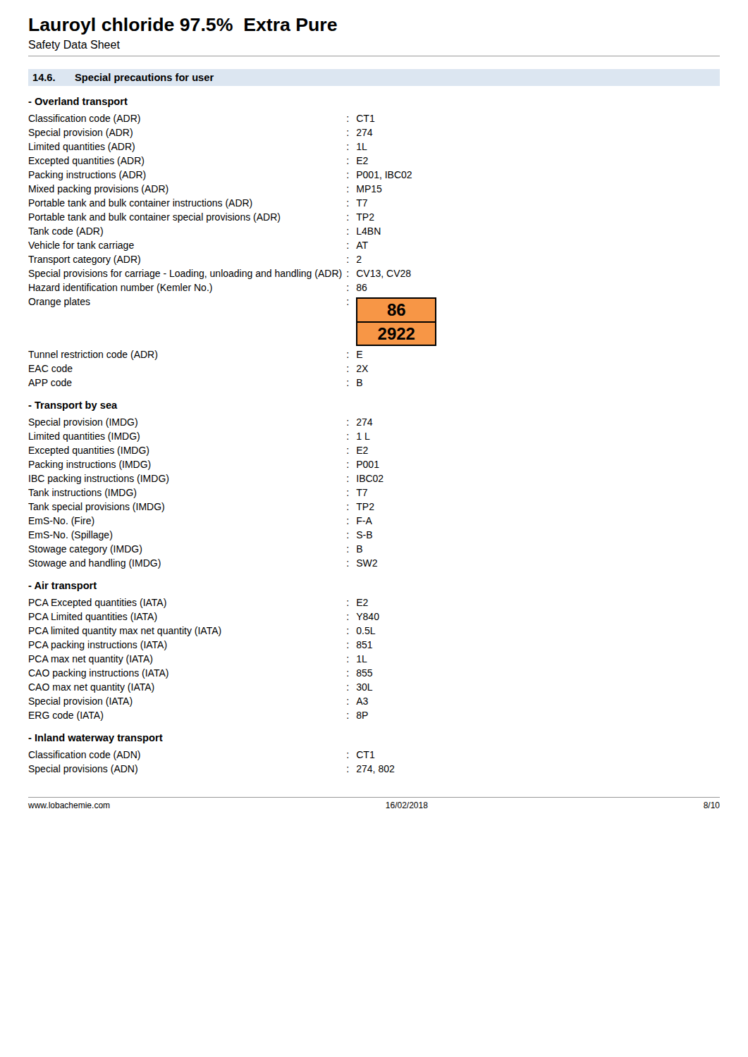Lauroyl chloride 97.5% Extra Pure
Safety Data Sheet
14.6. Special precautions for user
- Overland transport
| Classification code (ADR) | : | CT1 |
| Special provision (ADR) | : | 274 |
| Limited quantities (ADR) | : | 1L |
| Excepted quantities (ADR) | : | E2 |
| Packing instructions (ADR) | : | P001, IBC02 |
| Mixed packing provisions (ADR) | : | MP15 |
| Portable tank and bulk container instructions (ADR) | : | T7 |
| Portable tank and bulk container special provisions (ADR) | : | TP2 |
| Tank code (ADR) | : | L4BN |
| Vehicle for tank carriage | : | AT |
| Transport category (ADR) | : | 2 |
| Special provisions for carriage - Loading, unloading and handling (ADR) | : | CV13, CV28 |
| Hazard identification number (Kemler No.) | : | 86 |
| Orange plates | : | 86 2922 |
| Tunnel restriction code (ADR) | : | E |
| EAC code | : | 2X |
| APP code | : | B |
- Transport by sea
| Special provision (IMDG) | : | 274 |
| Limited quantities (IMDG) | : | 1 L |
| Excepted quantities (IMDG) | : | E2 |
| Packing instructions (IMDG) | : | P001 |
| IBC packing instructions (IMDG) | : | IBC02 |
| Tank instructions (IMDG) | : | T7 |
| Tank special provisions (IMDG) | : | TP2 |
| EmS-No. (Fire) | : | F-A |
| EmS-No. (Spillage) | : | S-B |
| Stowage category (IMDG) | : | B |
| Stowage and handling (IMDG) | : | SW2 |
- Air transport
| PCA Excepted quantities (IATA) | : | E2 |
| PCA Limited quantities (IATA) | : | Y840 |
| PCA limited quantity max net quantity (IATA) | : | 0.5L |
| PCA packing instructions (IATA) | : | 851 |
| PCA max net quantity (IATA) | : | 1L |
| CAO packing instructions (IATA) | : | 855 |
| CAO max net quantity (IATA) | : | 30L |
| Special provision (IATA) | : | A3 |
| ERG code (IATA) | : | 8P |
- Inland waterway transport
| Classification code (ADN) | : | CT1 |
| Special provisions (ADN) | : | 274, 802 |
www.lobachemie.com 16/02/2018 8/10